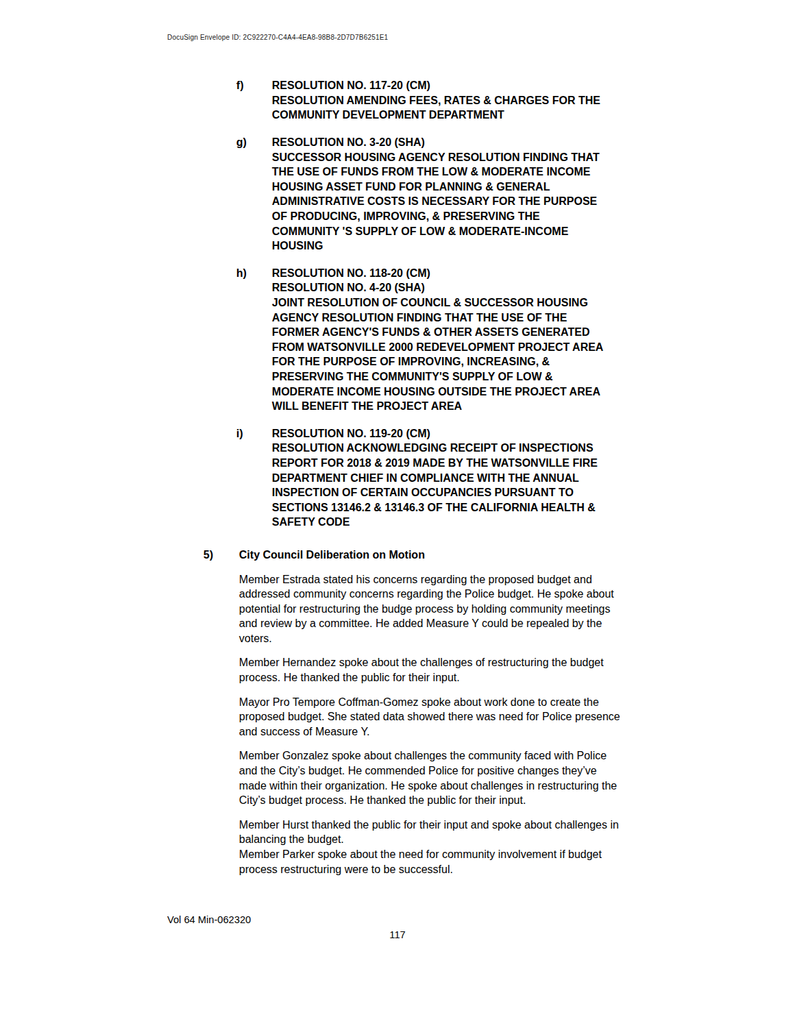DocuSign Envelope ID: 2C922270-C4A4-4EA8-98B8-2D7D7B6251E1
f)
RESOLUTION NO. 117-20 (CM)
RESOLUTION AMENDING FEES, RATES & CHARGES FOR THE COMMUNITY DEVELOPMENT DEPARTMENT
g)
RESOLUTION NO. 3-20 (SHA)
SUCCESSOR HOUSING AGENCY RESOLUTION FINDING THAT THE USE OF FUNDS FROM THE LOW & MODERATE INCOME HOUSING ASSET FUND FOR PLANNING & GENERAL ADMINISTRATIVE COSTS IS NECESSARY FOR THE PURPOSE OF PRODUCING, IMPROVING, & PRESERVING THE COMMUNITY 'S SUPPLY OF LOW & MODERATE-INCOME HOUSING
h)
RESOLUTION NO. 118-20 (CM)
RESOLUTION NO. 4-20 (SHA)
JOINT RESOLUTION OF COUNCIL & SUCCESSOR HOUSING AGENCY RESOLUTION FINDING THAT THE USE OF THE FORMER AGENCY'S FUNDS & OTHER ASSETS GENERATED FROM WATSONVILLE 2000 REDEVELOPMENT PROJECT AREA FOR THE PURPOSE OF IMPROVING, INCREASING, & PRESERVING THE COMMUNITY'S SUPPLY OF LOW & MODERATE INCOME HOUSING OUTSIDE THE PROJECT AREA WILL BENEFIT THE PROJECT AREA
i)
RESOLUTION NO. 119-20 (CM)
RESOLUTION ACKNOWLEDGING RECEIPT OF INSPECTIONS REPORT FOR 2018 & 2019 MADE BY THE WATSONVILLE FIRE DEPARTMENT CHIEF IN COMPLIANCE WITH THE ANNUAL INSPECTION OF CERTAIN OCCUPANCIES PURSUANT TO SECTIONS 13146.2 & 13146.3 OF THE CALIFORNIA HEALTH & SAFETY CODE
5)
City Council Deliberation on Motion
Member Estrada stated his concerns regarding the proposed budget and addressed community concerns regarding the Police budget. He spoke about potential for restructuring the budge process by holding community meetings and review by a committee. He added Measure Y could be repealed by the voters.
Member Hernandez spoke about the challenges of restructuring the budget process. He thanked the public for their input.
Mayor Pro Tempore Coffman-Gomez spoke about work done to create the proposed budget. She stated data showed there was need for Police presence and success of Measure Y.
Member Gonzalez spoke about challenges the community faced with Police and the City’s budget. He commended Police for positive changes they’ve made within their organization. He spoke about challenges in restructuring the City’s budget process. He thanked the public for their input.
Member Hurst thanked the public for their input and spoke about challenges in balancing the budget.
Member Parker spoke about the need for community involvement if budget process restructuring were to be successful.
Vol 64 Min-062320
117